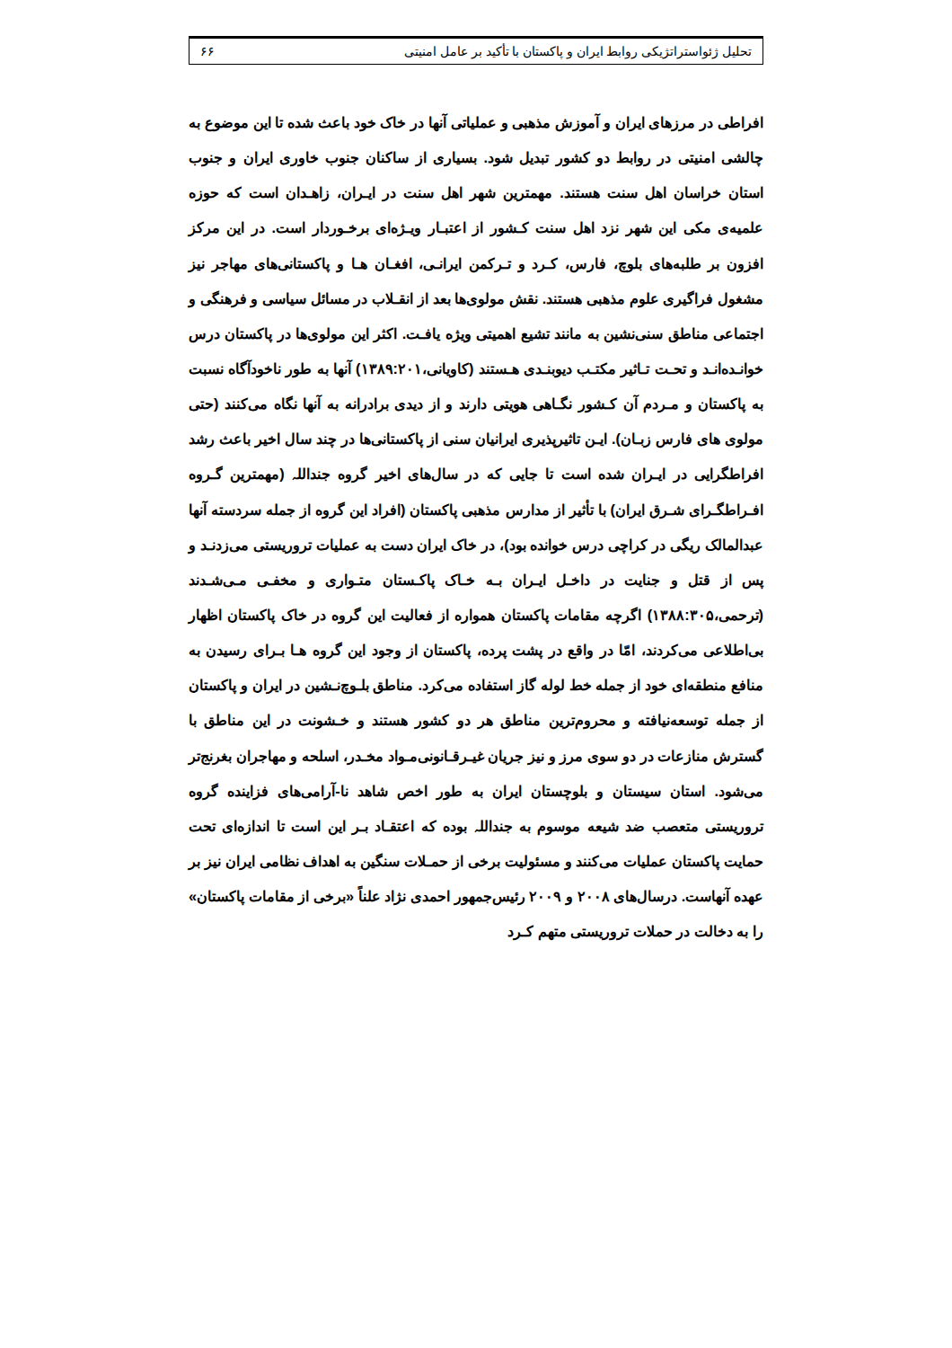تحلیل ژئواستراتژیکی روابط ایران و پاکستان با تأکید بر عامل امنیتی ۶۶
افراطی در مرزهای ایران و آموزش مذهبی و عملیاتی آنها در خاک خود باعث شده تا این موضوع به چالشی امنیتی در روابط دو کشور تبدیل شود. بسیاری از ساکنان جنوب خاوری ایران و جنوب استان خراسان اهل سنت هستند. مهمترین شهر اهل سنت در ایـران، زاهـدان است که حوزه علمیه‌ی مکی این شهر نزد اهل سنت کـشور از اعتبـار ویـژه‌ای برخـوردار است. در این مرکز افزون بر طلبه‌های بلوچ، فارس، کـرد و تـرکمن ایرانـی، افغـان هـا و پاکستانی‌های مهاجر نیز مشغول فراگیری علوم مذهبی هستند. نقش مولوی‌ها بعد از انقـلاب در مسائل سیاسی و فرهنگی و اجتماعی مناطق سنی‌نشین به مانند تشیع اهمیتی ویژه یافـت. اکثر این مولوی‌ها در پاکستان درس خوانـده‌انـد و تحـت تـاثیر مکتـب دیوبنـدی هـستند (کاویانی،۱۳۸۹:۲۰۱) آنها به طور ناخودآگاه نسبت به پاکستان و مـردم آن کـشور نگـاهی هویتی دارند و از دیدی برادرانه به آنها نگاه می‌کنند (حتی مولوی های فارس زبـان). ایـن تاثیرپذیری ایرانیان سنی از پاکستانی‌ها در چند سال اخیر باعث رشد افراطگرایی در ایـران شده است تا جایی که در سال‌های اخیر گروه جنداللہ (مهمترین گـروه افـراطگـرای شـرق ایران) با تأثیر از مدارس مذهبی پاکستان (افراد این گروه از جمله سردسته آنها عبدالمالک ریگی در کراچی درس خوانده بود)، در خاک ایران دست به عملیات تروریستی می‌زدنـد و پس از قتل و جنایت در داخـل ایـران بـه خـاک پاکـستان متـواری و مخفـی مـی‌شـدند (ترحمی،۱۳۸۸:۳۰۵) اگرچه مقامات پاکستان همواره از فعالیت این گروه در خاک پاکستان اظهار بی‌اطلاعی می‌کردند، امّا در واقع در پشت پرده، پاکستان از وجود این گروه هـا بـرای رسیدن به منافع منطقه‌ای خود از جمله خط لوله گاز استفاده می‌کرد. مناطق بلـوچ‌نـشین در ایران و پاکستان از جمله توسعه‌نیافته و محروم‌ترین مناطق هر دو کشور هستند و خـشونت در این مناطق با گسترش منازعات در دو سوی مرز و نیز جریان غیـرقـانونی‌مـواد مخـدر، اسلحه و مهاجران بغرنج‌تر می‌شود. استان سیستان و بلوچستان ایران به طور اخص شاهد نا-آرامی‌های فزاینده گروه تروریستی متعصب ضد شیعه موسوم به جنداللہ بوده که اعتقـاد بـر این است تا اندازه‌ای تحت حمایت پاکستان عملیات می‌کنند و مسئولیت برخی از حمـلات سنگین به اهداف نظامی ایران نیز بر عهده آنهاست. درسال‌های ۲۰۰۸ و ۲۰۰۹ رئیس‌جمهور احمدی نژاد علناً «برخی از مقامات پاکستان» را به دخالت در حملات تروریستی متهم کـرد